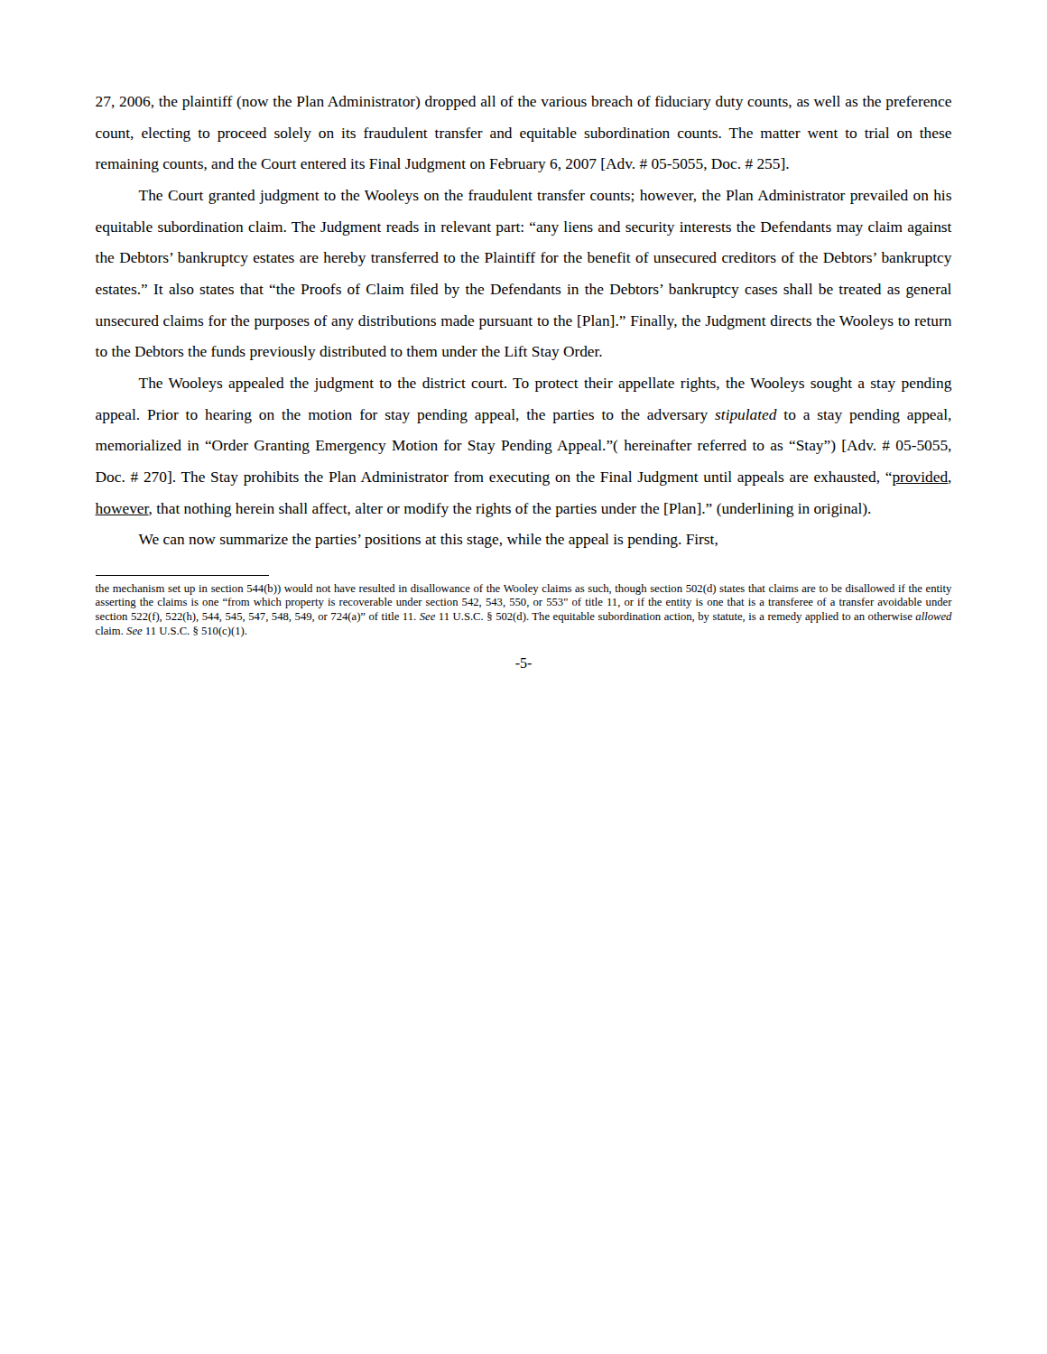27, 2006, the plaintiff (now the Plan Administrator) dropped all of the various breach of fiduciary duty counts, as well as the preference count, electing to proceed solely on its fraudulent transfer and equitable subordination counts. The matter went to trial on these remaining counts, and the Court entered its Final Judgment on February 6, 2007 [Adv. # 05-5055, Doc. # 255].
The Court granted judgment to the Wooleys on the fraudulent transfer counts; however, the Plan Administrator prevailed on his equitable subordination claim. The Judgment reads in relevant part: “any liens and security interests the Defendants may claim against the Debtors’ bankruptcy estates are hereby transferred to the Plaintiff for the benefit of unsecured creditors of the Debtors’ bankruptcy estates.” It also states that “the Proofs of Claim filed by the Defendants in the Debtors’ bankruptcy cases shall be treated as general unsecured claims for the purposes of any distributions made pursuant to the [Plan].” Finally, the Judgment directs the Wooleys to return to the Debtors the funds previously distributed to them under the Lift Stay Order.
The Wooleys appealed the judgment to the district court. To protect their appellate rights, the Wooleys sought a stay pending appeal. Prior to hearing on the motion for stay pending appeal, the parties to the adversary stipulated to a stay pending appeal, memorialized in “Order Granting Emergency Motion for Stay Pending Appeal.”( hereinafter referred to as “Stay”) [Adv. # 05-5055, Doc. # 270]. The Stay prohibits the Plan Administrator from executing on the Final Judgment until appeals are exhausted, “provided, however, that nothing herein shall affect, alter or modify the rights of the parties under the [Plan].” (underlining in original).
We can now summarize the parties’ positions at this stage, while the appeal is pending. First,
the mechanism set up in section 544(b)) would not have resulted in disallowance of the Wooley claims as such, though section 502(d) states that claims are to be disallowed if the entity asserting the claims is one “from which property is recoverable under section 542, 543, 550, or 553" of title 11, or if the entity is one that is a transferee of a transfer avoidable under section 522(f), 522(h), 544, 545, 547, 548, 549, or 724(a)” of title 11. See 11 U.S.C. § 502(d). The equitable subordination action, by statute, is a remedy applied to an otherwise allowed claim. See 11 U.S.C. § 510(c)(1).
-5-